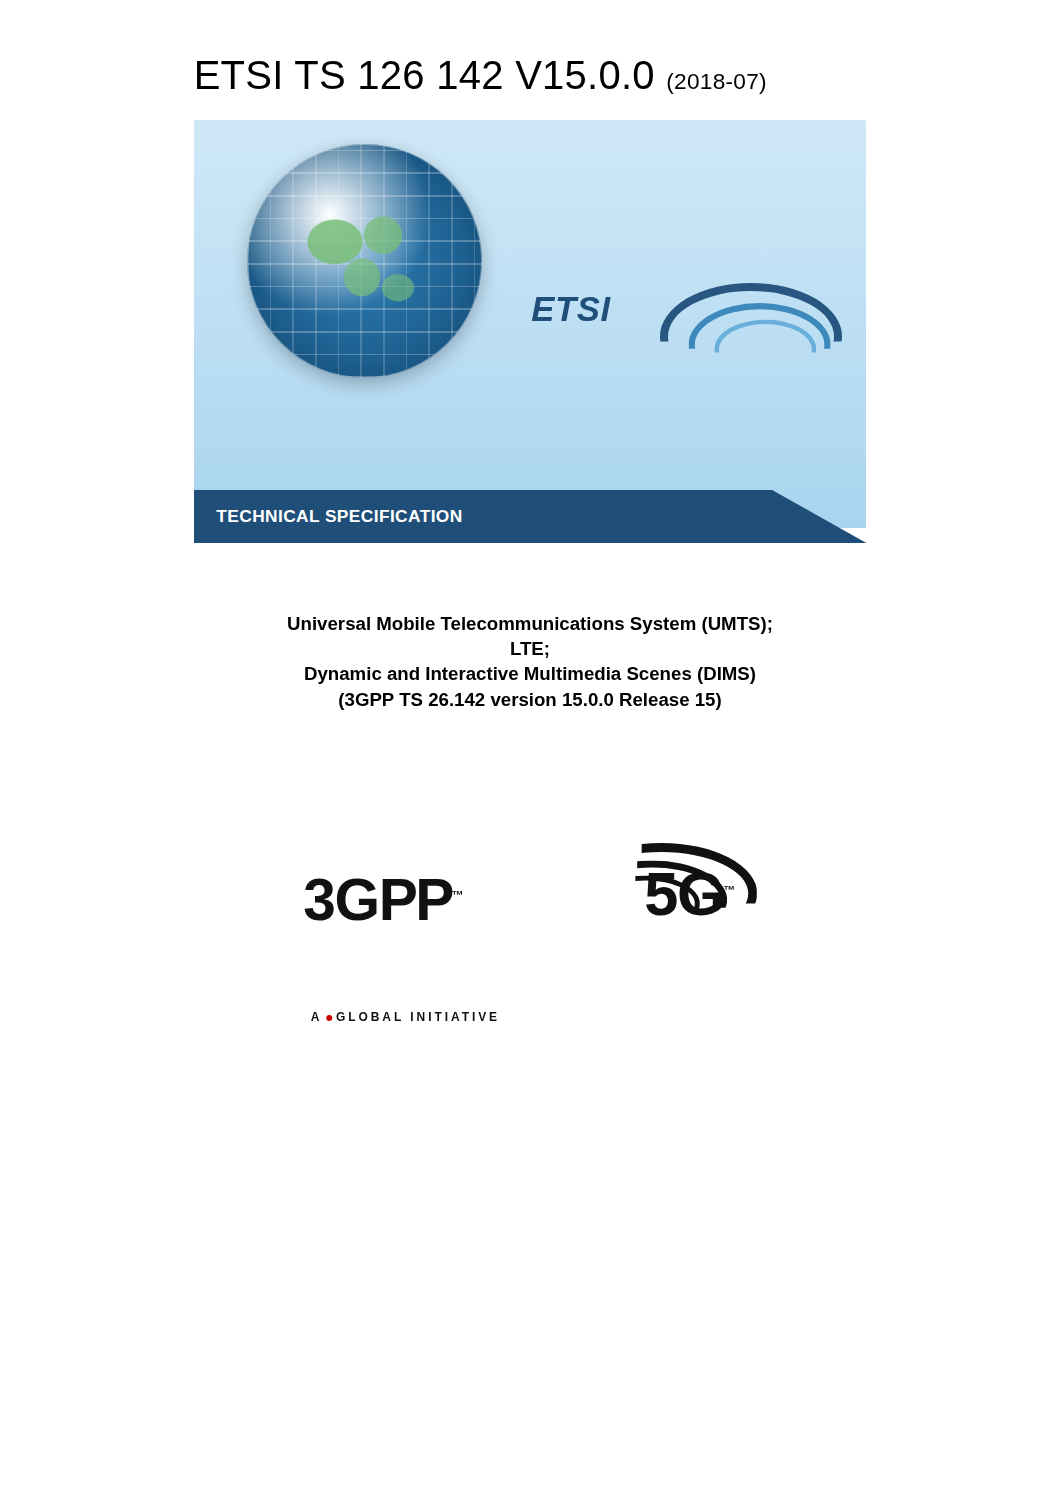ETSI TS 126 142 V15.0.0 (2018-07)
ETSI
TECHNICAL SPECIFICATION
Universal Mobile Telecommunications System (UMTS);
LTE;
Dynamic and Interactive Multimedia Scenes (DIMS)
(3GPP TS 26.142 version 15.0.0 Release 15)
3GPP™
5G™
A GLOBAL INITIATIVE